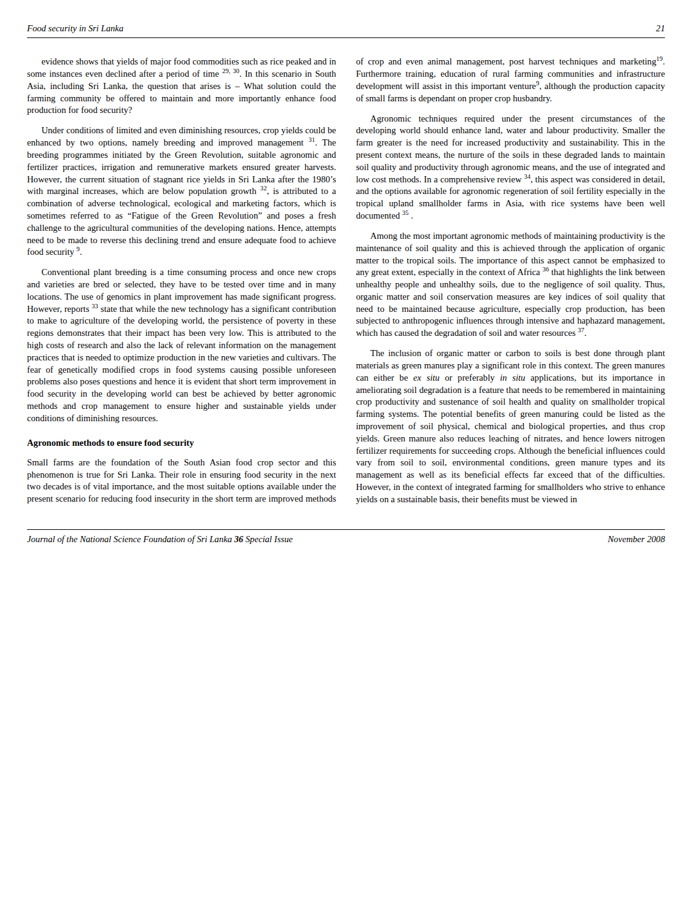Food security in Sri Lanka 21
evidence shows that yields of major food commodities such as rice peaked and in some instances even declined after a period of time 29, 30. In this scenario in South Asia, including Sri Lanka, the question that arises is – What solution could the farming community be offered to maintain and more importantly enhance food production for food security?
Under conditions of limited and even diminishing resources, crop yields could be enhanced by two options, namely breeding and improved management 31. The breeding programmes initiated by the Green Revolution, suitable agronomic and fertilizer practices, irrigation and remunerative markets ensured greater harvests. However, the current situation of stagnant rice yields in Sri Lanka after the 1980’s with marginal increases, which are below population growth 32, is attributed to a combination of adverse technological, ecological and marketing factors, which is sometimes referred to as “Fatigue of the Green Revolution” and poses a fresh challenge to the agricultural communities of the developing nations. Hence, attempts need to be made to reverse this declining trend and ensure adequate food to achieve food security 9.
Conventional plant breeding is a time consuming process and once new crops and varieties are bred or selected, they have to be tested over time and in many locations. The use of genomics in plant improvement has made significant progress. However, reports 33 state that while the new technology has a significant contribution to make to agriculture of the developing world, the persistence of poverty in these regions demonstrates that their impact has been very low. This is attributed to the high costs of research and also the lack of relevant information on the management practices that is needed to optimize production in the new varieties and cultivars. The fear of genetically modified crops in food systems causing possible unforeseen problems also poses questions and hence it is evident that short term improvement in food security in the developing world can best be achieved by better agronomic methods and crop management to ensure higher and sustainable yields under conditions of diminishing resources.
Agronomic methods to ensure food security
Small farms are the foundation of the South Asian food crop sector and this phenomenon is true for Sri Lanka. Their role in ensuring food security in the next two decades is of vital importance, and the most suitable options available under the present scenario for reducing food insecurity in the short term are improved methods of crop and even animal management, post harvest techniques and marketing19. Furthermore training, education of rural farming communities and infrastructure development will assist in this important venture9, although the production capacity of small farms is dependant on proper crop husbandry.
Agronomic techniques required under the present circumstances of the developing world should enhance land, water and labour productivity. Smaller the farm greater is the need for increased productivity and sustainability. This in the present context means, the nurture of the soils in these degraded lands to maintain soil quality and productivity through agronomic means, and the use of integrated and low cost methods. In a comprehensive review 34, this aspect was considered in detail, and the options available for agronomic regeneration of soil fertility especially in the tropical upland smallholder farms in Asia, with rice systems have been well documented 35 .
Among the most important agronomic methods of maintaining productivity is the maintenance of soil quality and this is achieved through the application of organic matter to the tropical soils. The importance of this aspect cannot be emphasized to any great extent, especially in the context of Africa 36 that highlights the link between unhealthy people and unhealthy soils, due to the negligence of soil quality. Thus, organic matter and soil conservation measures are key indices of soil quality that need to be maintained because agriculture, especially crop production, has been subjected to anthropogenic influences through intensive and haphazard management, which has caused the degradation of soil and water resources 37.
The inclusion of organic matter or carbon to soils is best done through plant materials as green manures play a significant role in this context. The green manures can either be ex situ or preferably in situ applications, but its importance in ameliorating soil degradation is a feature that needs to be remembered in maintaining crop productivity and sustenance of soil health and quality on smallholder tropical farming systems. The potential benefits of green manuring could be listed as the improvement of soil physical, chemical and biological properties, and thus crop yields. Green manure also reduces leaching of nitrates, and hence lowers nitrogen fertilizer requirements for succeeding crops. Although the beneficial influences could vary from soil to soil, environmental conditions, green manure types and its management as well as its beneficial effects far exceed that of the difficulties. However, in the context of integrated farming for smallholders who strive to enhance yields on a sustainable basis, their benefits must be viewed in
Journal of the National Science Foundation of Sri Lanka 36 Special Issue November 2008